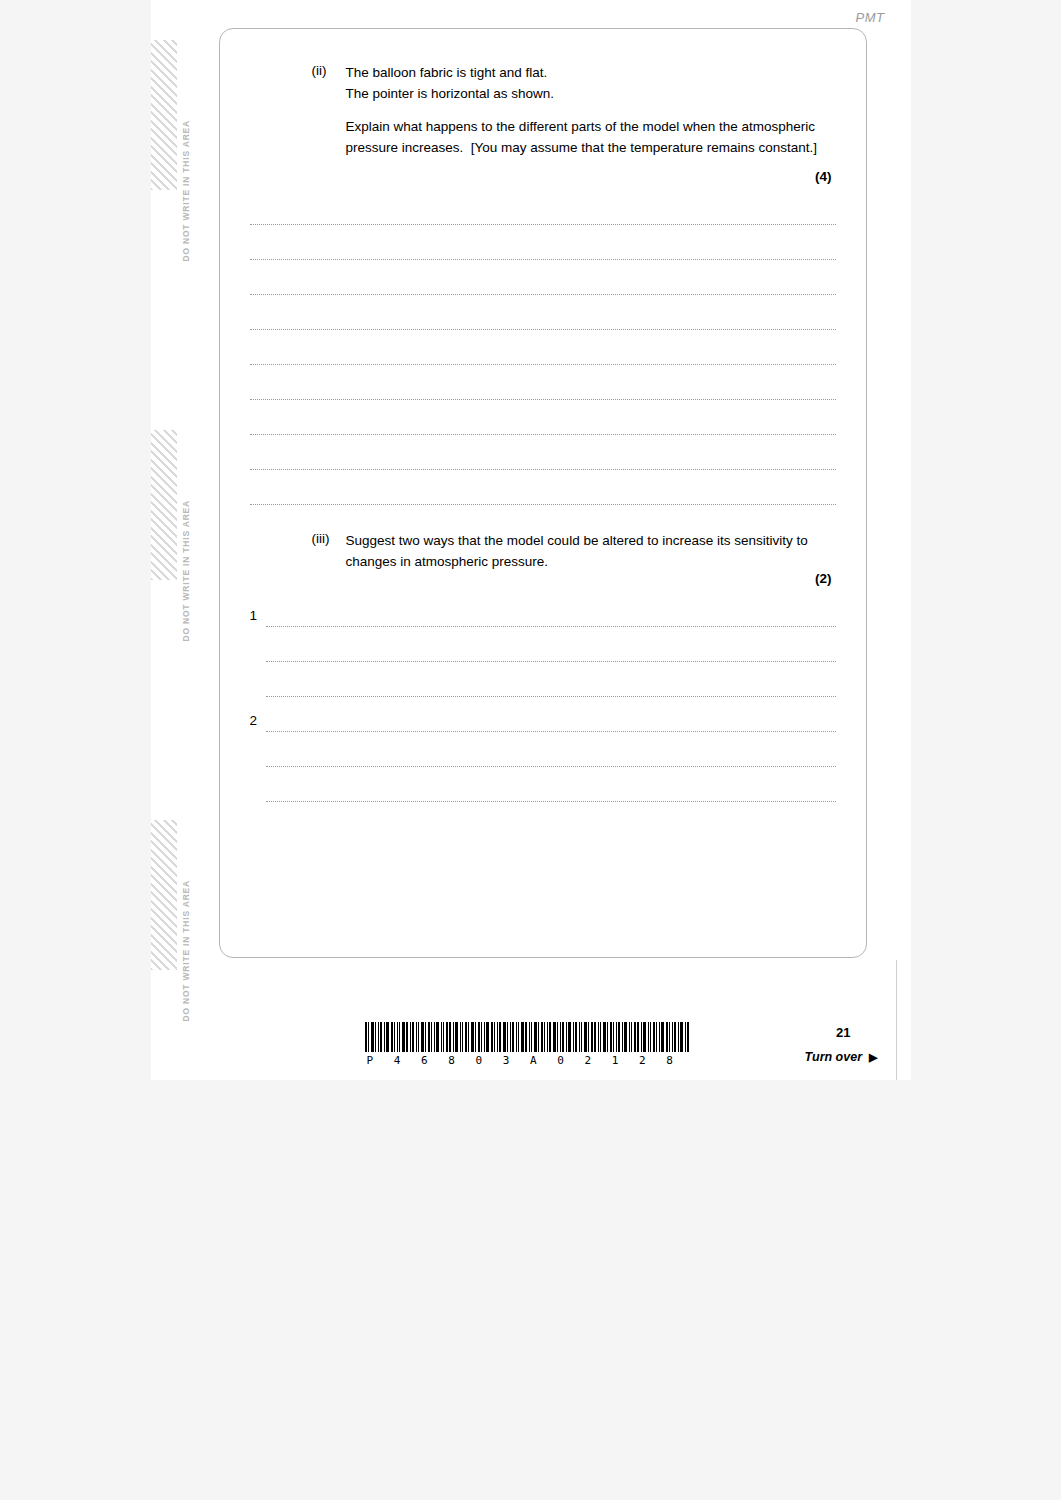PMT
DO NOT WRITE IN THIS AREA
DO NOT WRITE IN THIS AREA
DO NOT WRITE IN THIS AREA
(ii)
The balloon fabric is tight and flat.
The pointer is horizontal as shown.
Explain what happens to the different parts of the model when the atmospheric pressure increases. [You may assume that the temperature remains constant.]
(4)
(iii)
Suggest two ways that the model could be altered to increase its sensitivity to changes in atmospheric pressure.
(2)
1
2
P 4 6 8 0 3 A 0 2 1 2 8
21
Turn over ▶